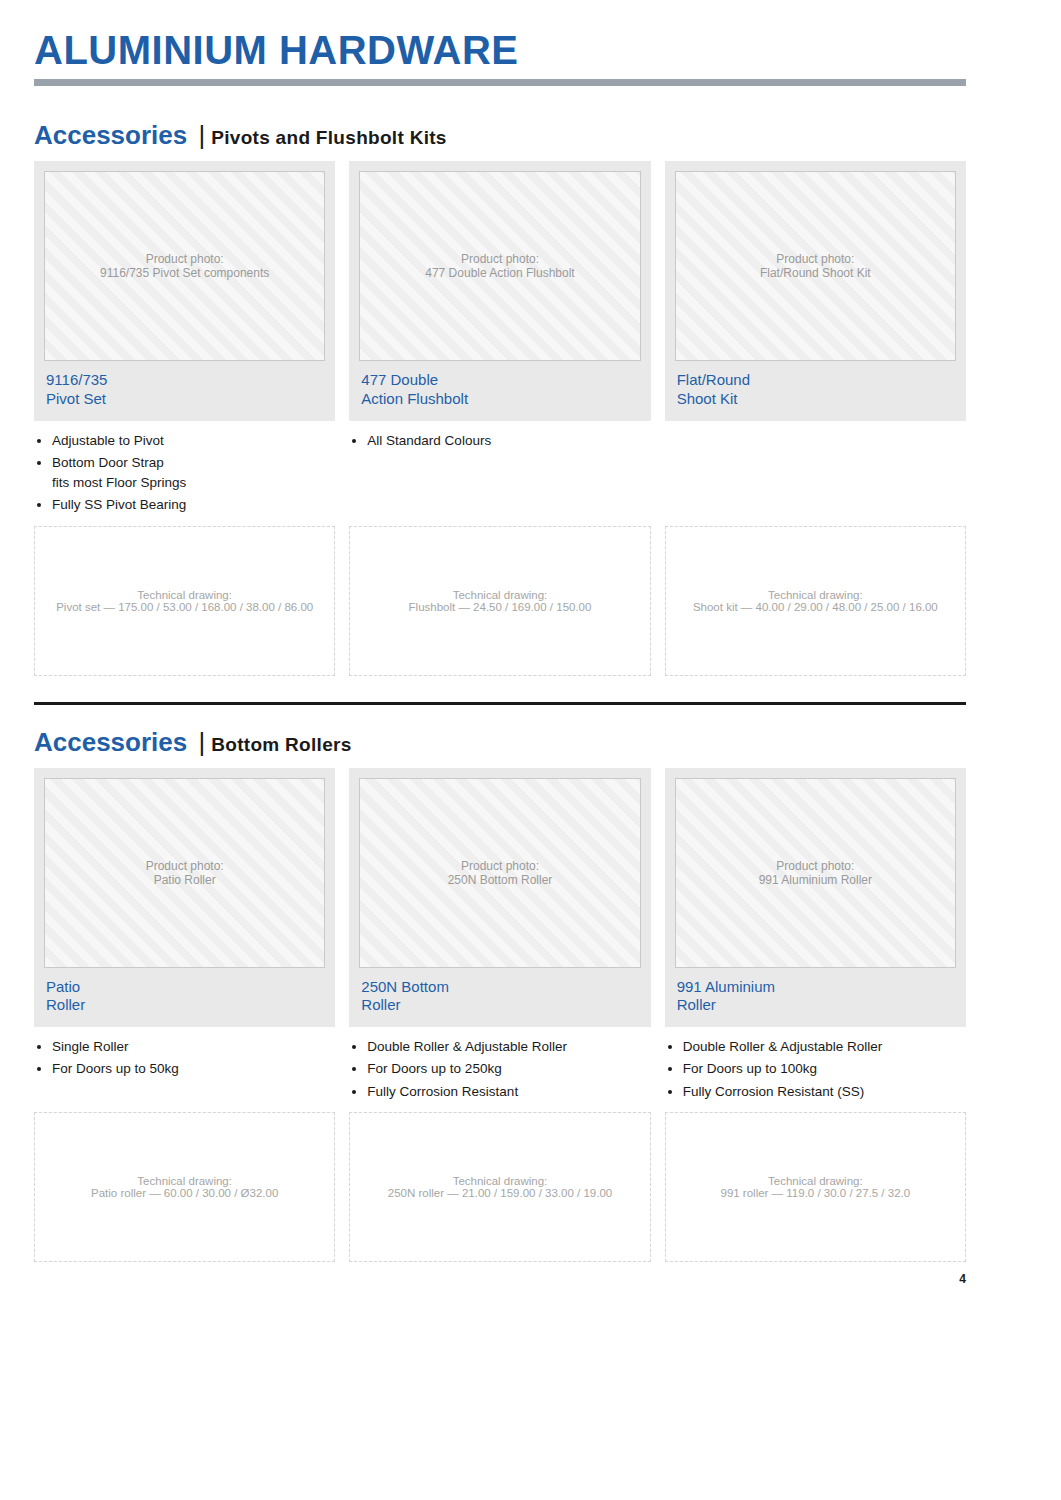ALUMINIUM HARDWARE
Accessories |Pivots and Flushbolt Kits
Product photo:
9116/735 Pivot Set components
9116/735
Pivot Set
Product photo:
477 Double Action Flushbolt
477 Double
Action Flushbolt
Product photo:
Flat/Round Shoot Kit
Flat/Round
Shoot Kit
Adjustable to Pivot
Bottom Door Strap
fits most Floor Springs
Fully SS Pivot Bearing
All Standard Colours
Technical drawing:
Pivot set — 175.00 / 53.00 / 168.00 / 38.00 / 86.00
Technical drawing:
Flushbolt — 24.50 / 169.00 / 150.00
Technical drawing:
Shoot kit — 40.00 / 29.00 / 48.00 / 25.00 / 16.00
Accessories |Bottom Rollers
Product photo:
Patio Roller
Patio
Roller
Product photo:
250N Bottom Roller
250N Bottom
Roller
Product photo:
991 Aluminium Roller
991 Aluminium
Roller
Single Roller
For Doors up to 50kg
Double Roller & Adjustable Roller
For Doors up to 250kg
Fully Corrosion Resistant
Double Roller & Adjustable Roller
For Doors up to 100kg
Fully Corrosion Resistant (SS)
Technical drawing:
Patio roller — 60.00 / 30.00 / Ø32.00
Technical drawing:
250N roller — 21.00 / 159.00 / 33.00 / 19.00
Technical drawing:
991 roller — 119.0 / 30.0 / 27.5 / 32.0
4